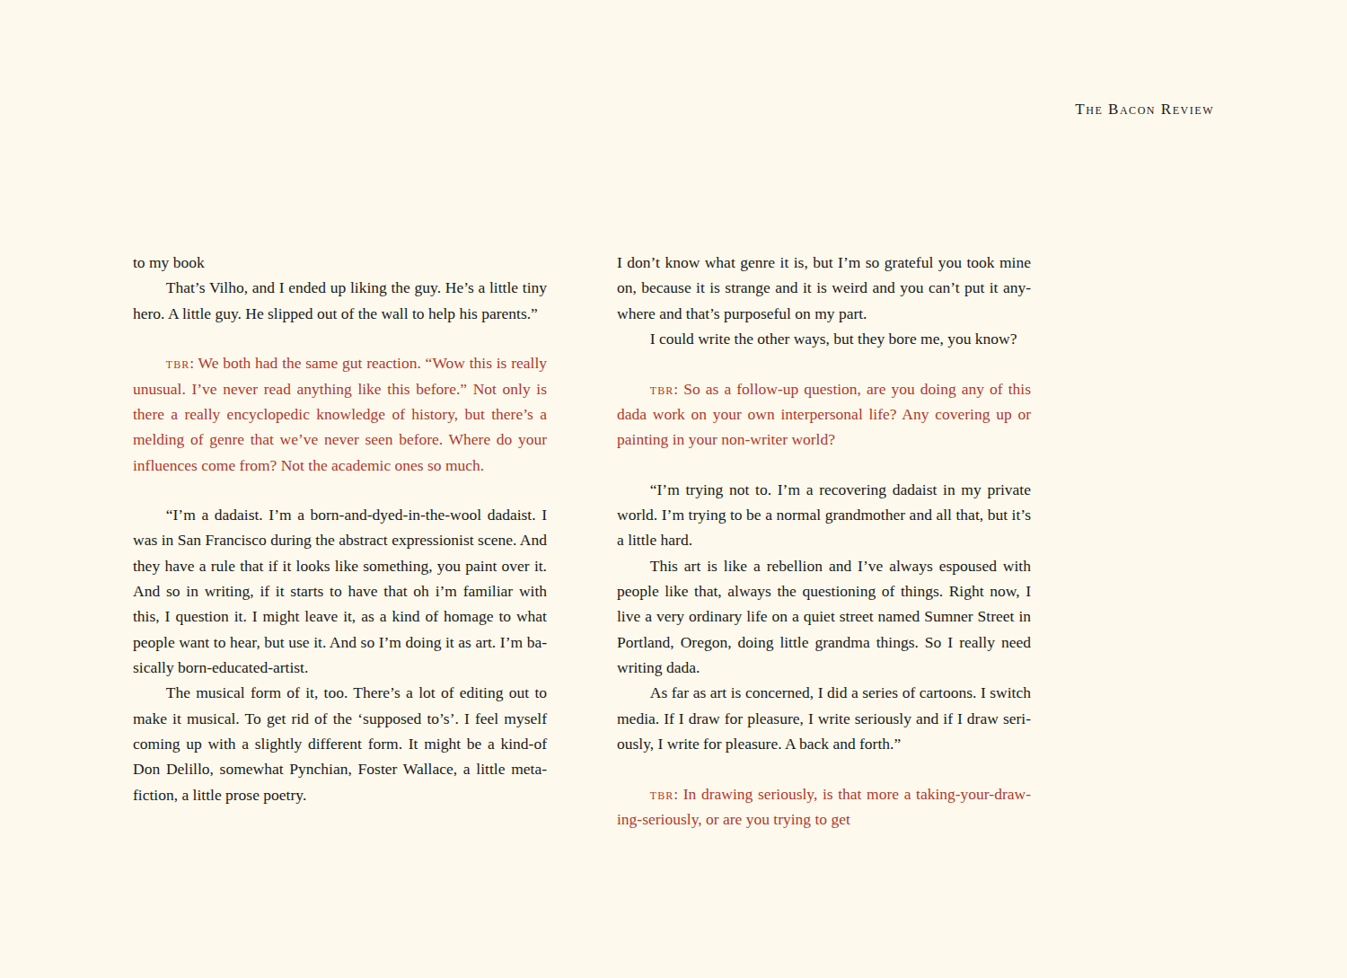The Bacon Review
to my book
That’s Vilho, and I ended up liking the guy. He’s a little tiny hero. A little guy. He slipped out of the wall to help his parents.”
tbr: We both had the same gut reaction. “Wow this is really unusual. I’ve never read anything like this before.” Not only is there a really encyclopedic knowledge of history, but there’s a melding of genre that we’ve never seen before. Where do your influences come from? Not the academic ones so much.
“I’m a dadaist. I’m a born-and-dyed-in-the-wool dadaist. I was in San Francisco during the abstract expressionist scene. And they have a rule that if it looks like something, you paint over it. And so in writing, if it starts to have that oh i’m familiar with this, I question it. I might leave it, as a kind of homage to what people want to hear, but use it. And so I’m doing it as art. I’m basically born-educated-artist.
The musical form of it, too. There’s a lot of editing out to make it musical. To get rid of the ‘supposed to’s’. I feel myself coming up with a slightly different form. It might be a kind-of Don Delillo, somewhat Pynchian, Foster Wallace, a little meta-fiction, a little prose poetry.
I don’t know what genre it is, but I’m so grateful you took mine on, because it is strange and it is weird and you can’t put it anywhere and that’s purposeful on my part.
I could write the other ways, but they bore me, you know?
tbr: So as a follow-up question, are you doing any of this dada work on your own interpersonal life? Any covering up or painting in your non-writer world?
“I’m trying not to. I’m a recovering dadaist in my private world. I’m trying to be a normal grandmother and all that, but it’s a little hard.
This art is like a rebellion and I’ve always espoused with people like that, always the questioning of things. Right now, I live a very ordinary life on a quiet street named Sumner Street in Portland, Oregon, doing little grandma things. So I really need writing dada.
As far as art is concerned, I did a series of cartoons. I switch media. If I draw for pleasure, I write seriously and if I draw seriously, I write for pleasure. A back and forth.”
tbr: In drawing seriously, is that more a taking-your-drawing-seriously, or are you trying to get